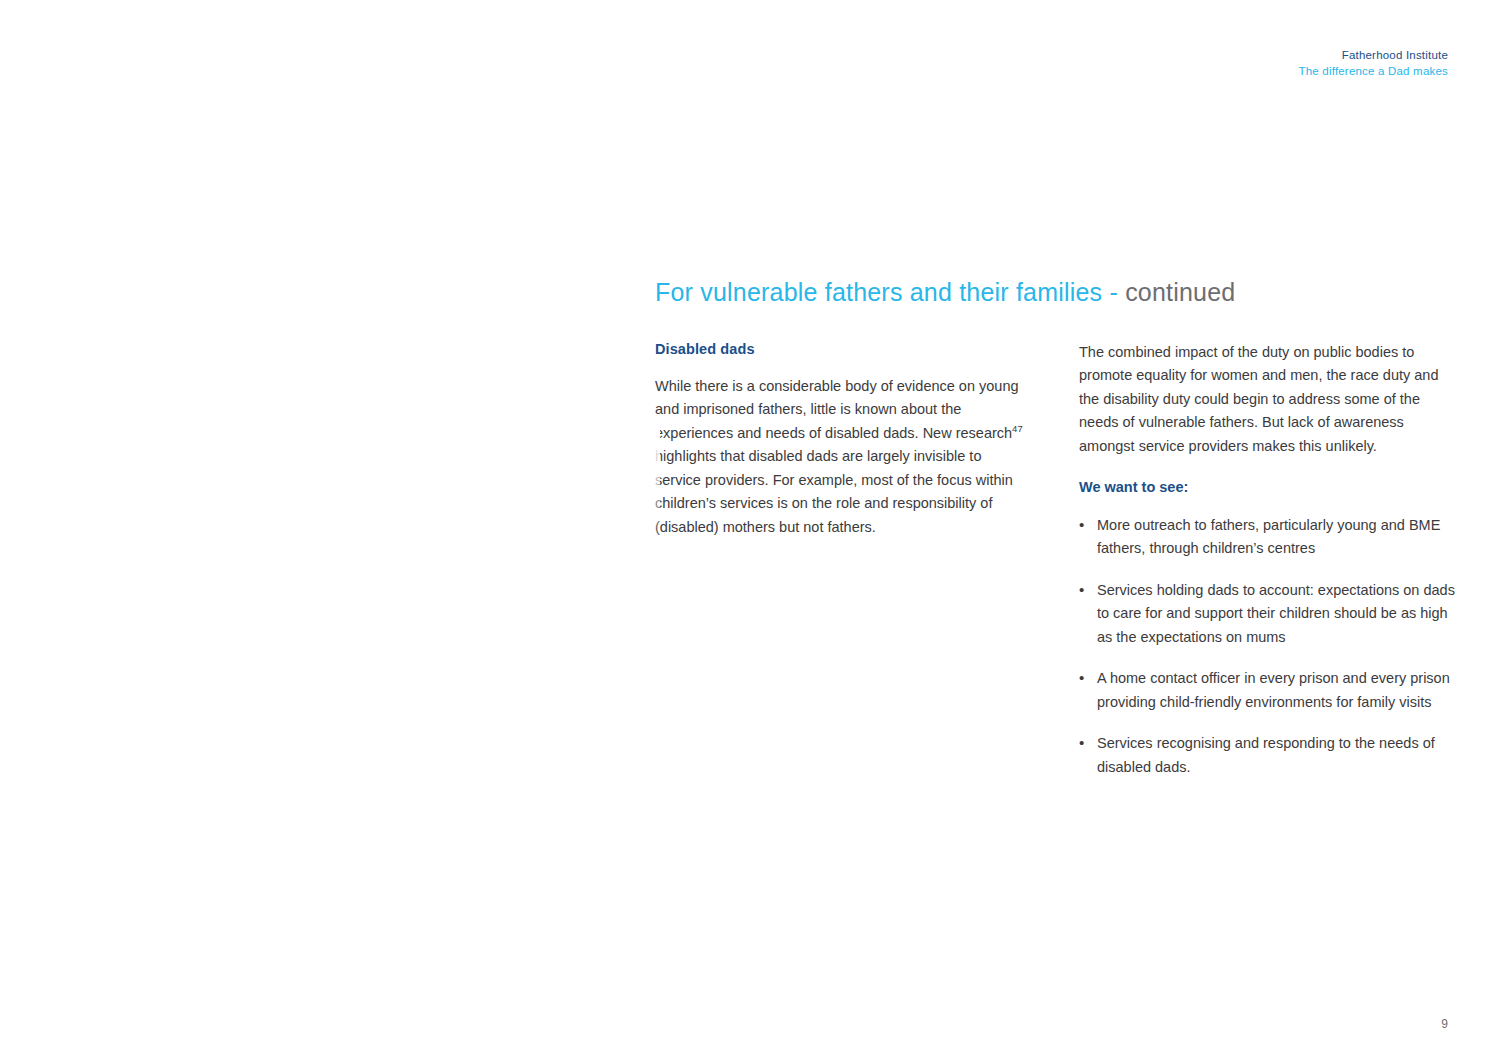Fatherhood Institute
The difference a Dad makes
For vulnerable fathers and their families - continued
Disabled dads
While there is a considerable body of evidence on young and imprisoned fathers, little is known about the experiences and needs of disabled dads. New research47 highlights that disabled dads are largely invisible to service providers. For example, most of the focus within children’s services is on the role and responsibility of (disabled) mothers but not fathers.
The combined impact of the duty on public bodies to promote equality for women and men, the race duty and the disability duty could begin to address some of the needs of vulnerable fathers. But lack of awareness amongst service providers makes this unlikely.
We want to see:
More outreach to fathers, particularly young and BME fathers, through children’s centres
Services holding dads to account: expectations on dads to care for and support their children should be as high as the expectations on mums
A home contact officer in every prison and every prison providing child-friendly environments for family visits
Services recognising and responding to the needs of disabled dads.
9